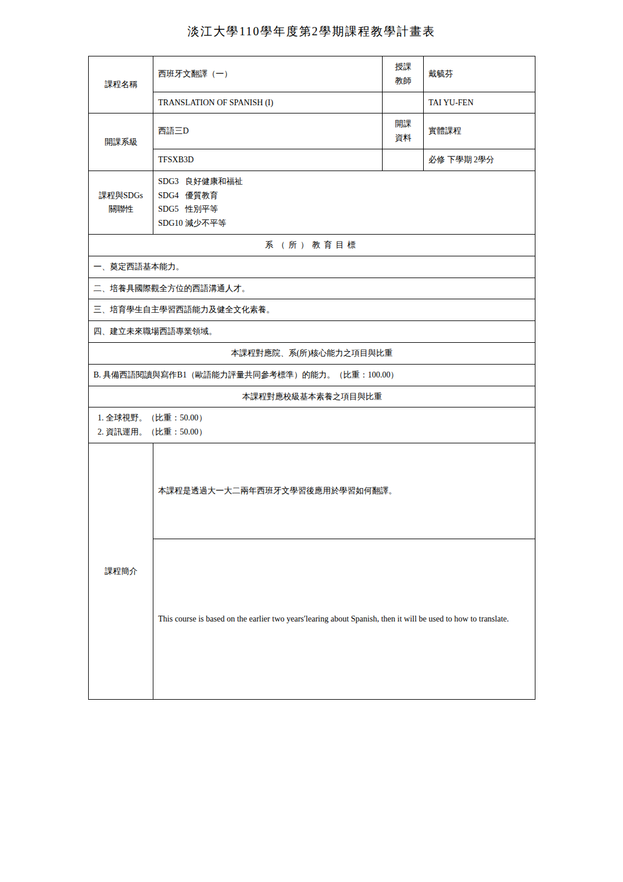淡江大學110學年度第2學期課程教學計畫表
| 課程名稱 | 西班牙文翻譯（一） | 授課 教師 | 戴毓芬 |
| TRANSLATION OF SPANISH (I) | | TAI YU-FEN |
| 開課系級 | 西語三D | 開課 資料 | 實體課程 |
| TFSXB3D | | 必修 下學期 2學分 |
| 課程與SDGs 關聯性 | SDG3 良好健康和福祉 SDG4 優質教育 SDG5 性別平等 SDG10 減少不平等 |
| 系（所）教育目標 |
| 一、奠定西語基本能力。 |
| 二、培養具國際觀全方位的西語溝通人才。 |
| 三、培育學生自主學習西語能力及健全文化素養。 |
| 四、建立未來職場西語專業領域。 |
| 本課程對應院、系(所)核心能力之項目與比重 |
| B. 具備西語閱讀與寫作B1（歐語能力評量共同參考標準）的能力。（比重：100.00） |
| 本課程對應校級基本素養之項目與比重 |
| 1. 全球視野。（比重：50.00） 2. 資訊運用。（比重：50.00） |
| 課程簡介 | 本課程是透過大一大二兩年西班牙文學習後應用於學習如何翻譯。 |
| This course is based on the earlier two years′learing about Spanish, then it will be used to how to translate. |